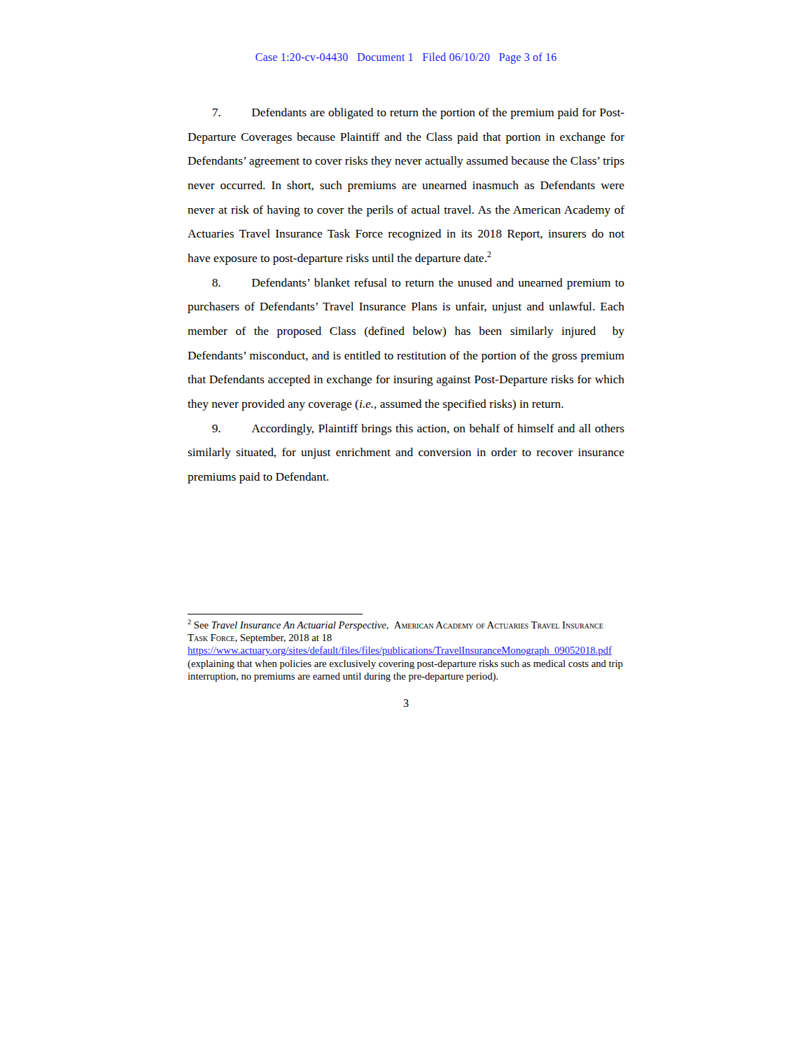Case 1:20-cv-04430 Document 1 Filed 06/10/20 Page 3 of 16
7. Defendants are obligated to return the portion of the premium paid for Post-Departure Coverages because Plaintiff and the Class paid that portion in exchange for Defendants’ agreement to cover risks they never actually assumed because the Class’ trips never occurred. In short, such premiums are unearned inasmuch as Defendants were never at risk of having to cover the perils of actual travel. As the American Academy of Actuaries Travel Insurance Task Force recognized in its 2018 Report, insurers do not have exposure to post-departure risks until the departure date.2
8. Defendants’ blanket refusal to return the unused and unearned premium to purchasers of Defendants’ Travel Insurance Plans is unfair, unjust and unlawful. Each member of the proposed Class (defined below) has been similarly injured by Defendants’ misconduct, and is entitled to restitution of the portion of the gross premium that Defendants accepted in exchange for insuring against Post-Departure risks for which they never provided any coverage (i.e., assumed the specified risks) in return.
9. Accordingly, Plaintiff brings this action, on behalf of himself and all others similarly situated, for unjust enrichment and conversion in order to recover insurance premiums paid to Defendant.
2 See Travel Insurance An Actuarial Perspective, American Academy of Actuaries Travel Insurance Task Force, September, 2018 at 18
https://www.actuary.org/sites/default/files/files/publications/TravelInsuranceMonograph_09052018.pdf (explaining that when policies are exclusively covering post-departure risks such as medical costs and trip interruption, no premiums are earned until during the pre-departure period).
3